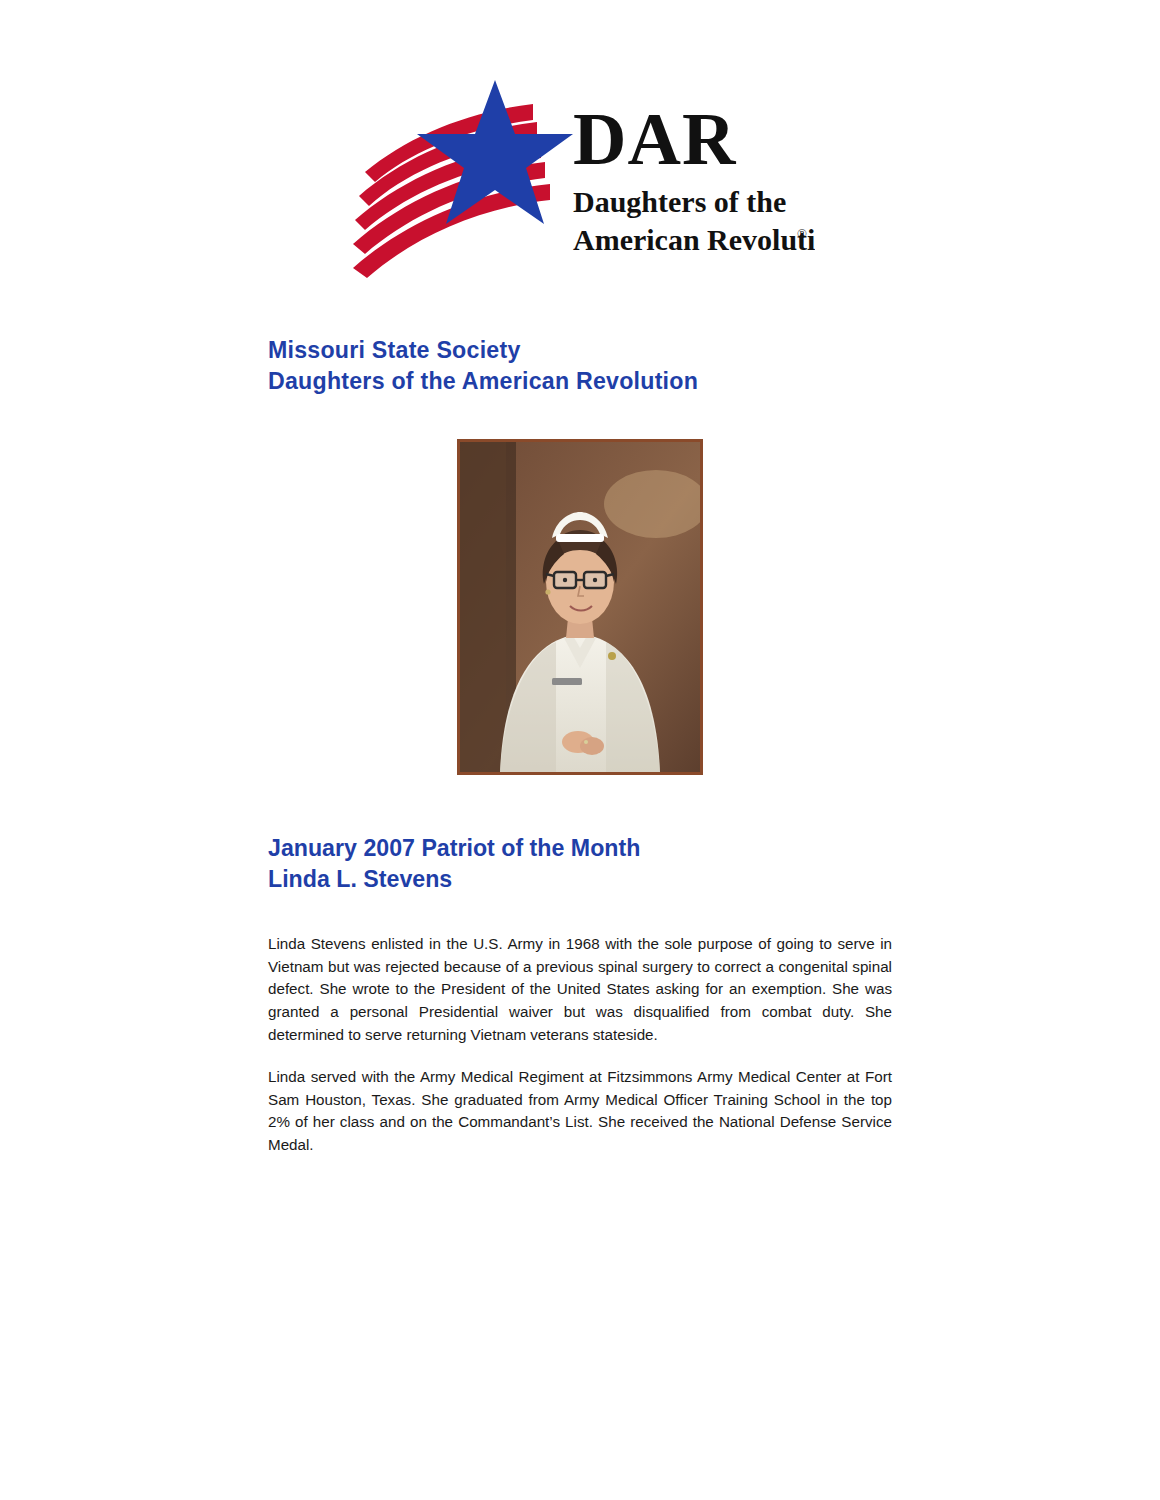DAR Daughters of the American Revolution DAR Daughters of the American Revolution ®
Missouri State Society
Daughters of the American Revolution
Linda L. Stevens in uniform
January 2007 Patriot of the Month
Linda L. Stevens
Linda Stevens enlisted in the U.S. Army in 1968 with the sole purpose of going to serve in Vietnam but was rejected because of a previous spinal surgery to correct a congenital spinal defect. She wrote to the President of the United States asking for an exemption. She was granted a personal Presidential waiver but was disqualified from combat duty. She determined to serve returning Vietnam veterans stateside.
Linda served with the Army Medical Regiment at Fitzsimmons Army Medical Center at Fort Sam Houston, Texas. She graduated from Army Medical Officer Training School in the top 2% of her class and on the Commandant’s List. She received the National Defense Service Medal.